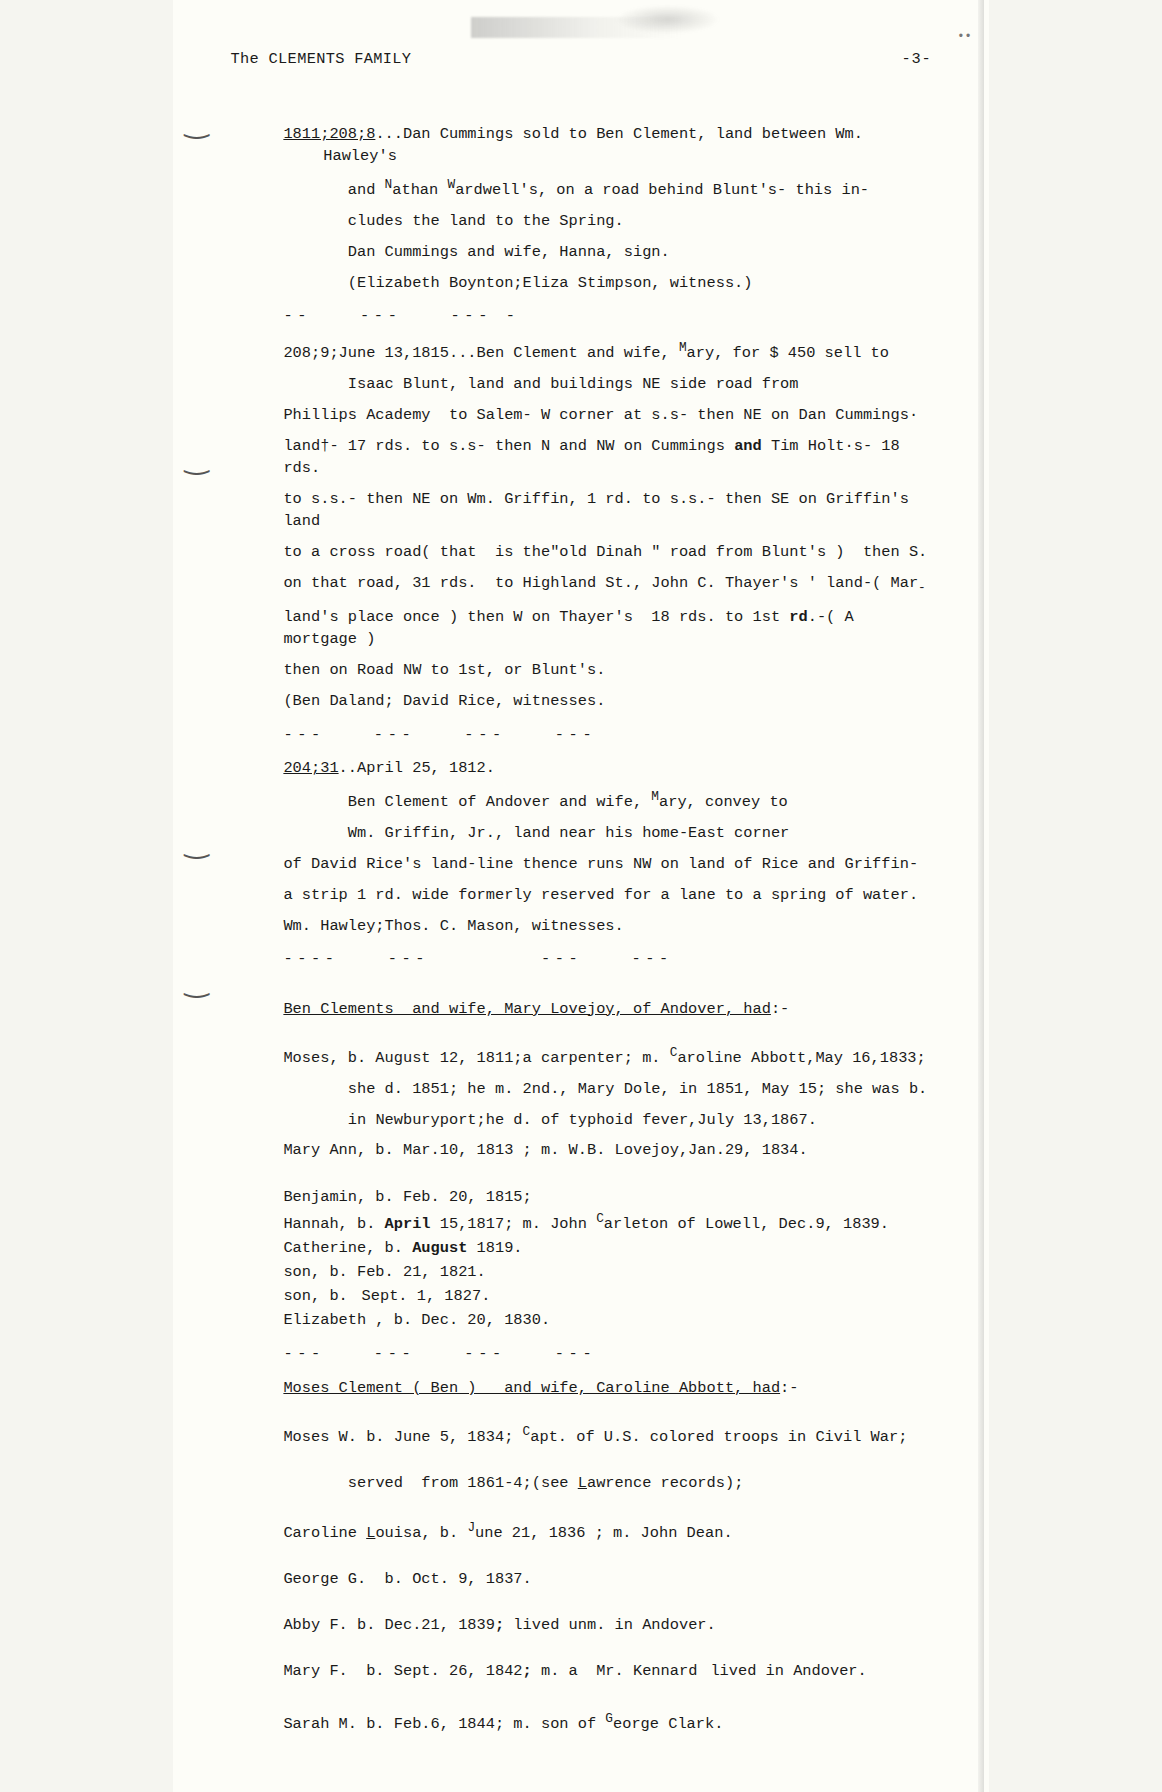‿
‿
‿
‿
••
The CLEMENTS FAMILY
-3-
1811;208;8...Dan Cummings sold to Ben Clement, land between Wm. Hawley's
and Nathan Wardwell's, on a road behind Blunt's- this in-
cludes the land to the Spring.
Dan Cummings and wife, Hanna, sign.
(Elizabeth Boynton;Eliza Stimpson, witness.)
-------- -
208;9;June 13,1815...Ben Clement and wife, Mary, for $ 450 sell to
Isaac Blunt, land and buildings NE side road from
Phillips Academy to Salem- W corner at s.s- then NE on Dan Cummings·
land†- 17 rds. to s.s- then N and NW on Cummings and Tim Holt·s- 18 rds.
to s.s.- then NE on Wm. Griffin, 1 rd. to s.s.- then SE on Griffin's land
to a cross road( that is the"old Dinah " road from Blunt's ) then S.
on that road, 31 rds. to Highland St., John C. Thayer's ' land-( Mar‑
land's place once ) then W on Thayer's 18 rds. to 1st rd.-( A mortgage )
then on Road NW to 1st, or Blunt's.
(Ben Daland; David Rice, witnesses.
------------
204;31..April 25, 1812.
Ben Clement of Andover and wife, Mary, convey to
Wm. Griffin, Jr., land near his home-East corner
of David Rice's land-line thence runs NW on land of Rice and Griffin-
a strip 1 rd. wide formerly reserved for a lane to a spring of water.
Wm. Hawley;Thos. C. Mason, witnesses.
------- ------
Ben Clements and wife, Mary Lovejoy, of Andover, had:-
Moses, b. August 12, 1811;a carpenter; m. Caroline Abbott,May 16,1833;
she d. 1851; he m. 2nd., Mary Dole, in 1851, May 15; she was b.
in Newburyport;he d. of typhoid fever,July 13,1867.
Mary Ann, b. Mar.10, 1813 ; m. W.B. Lovejoy,Jan.29, 1834.
Benjamin, b. Feb. 20, 1815;
Hannah, b. April 15,1817; m. John Carleton of Lowell, Dec.9, 1839.
Catherine, b. August 1819.
son, b. Feb. 21, 1821.
son, b.  Sept. 1, 1827.
Elizabeth , b. Dec. 20, 1830.
------------
Moses Clement ( Ben ) and wife, Caroline Abbott, had:-
Moses W. b. June 5, 1834; Capt. of U.S. colored troops in Civil War;
served from 1861-4;(see Lawrence records);
Caroline Louisa, b. June 21, 1836 ; m. John Dean.
George G. b. Oct. 9, 1837.
Abby F. b. Dec.21, 1839; lived unm. in Andover.
Mary F. b. Sept. 26, 1842; m. a Mr. Kennard  lived in Andover.
Sarah M. b. Feb.6, 1844; m. son of George Clark.